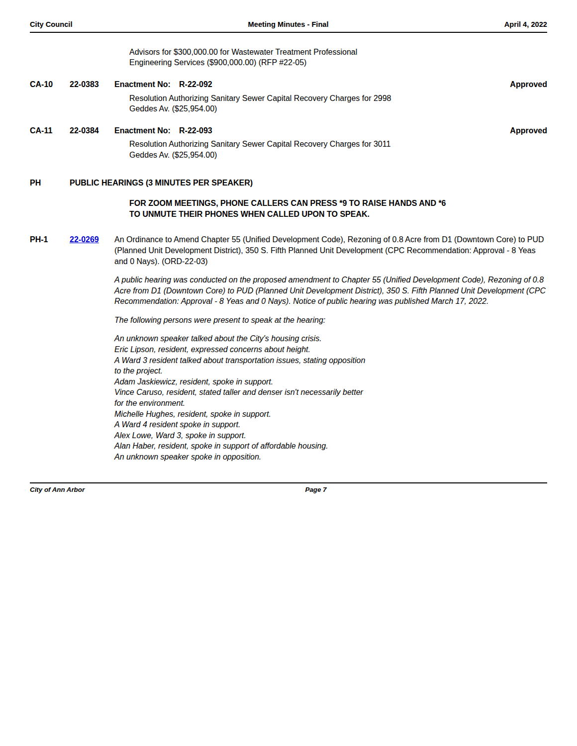City Council
Meeting Minutes - Final
April 4, 2022
Advisors for $300,000.00 for Wastewater Treatment Professional
Engineering Services ($900,000.00) (RFP #22-05)
CA-10
22-0383
Enactment No:
R-22-092
Approved
Resolution Authorizing Sanitary Sewer Capital Recovery Charges for 2998
Geddes Av. ($25,954.00)
CA-11
22-0384
Enactment No:
R-22-093
Approved
Resolution Authorizing Sanitary Sewer Capital Recovery Charges for 3011
Geddes Av. ($25,954.00)
PH
PUBLIC HEARINGS (3 MINUTES PER SPEAKER)
FOR ZOOM MEETINGS, PHONE CALLERS CAN PRESS *9 TO RAISE HANDS AND *6
TO UNMUTE THEIR PHONES WHEN CALLED UPON TO SPEAK.
PH-1
22-0269
An Ordinance to Amend Chapter 55 (Unified Development Code), Rezoning of 0.8 Acre from D1 (Downtown Core) to PUD (Planned Unit Development District), 350 S. Fifth Planned Unit Development (CPC Recommendation: Approval - 8 Yeas and 0 Nays). (ORD-22-03)
A public hearing was conducted on the proposed amendment to Chapter 55 (Unified Development Code), Rezoning of 0.8 Acre from D1 (Downtown Core) to PUD (Planned Unit Development District), 350 S. Fifth Planned Unit Development (CPC Recommendation: Approval - 8 Yeas and 0 Nays). Notice of public hearing was published March 17, 2022.
The following persons were present to speak at the hearing:
An unknown speaker talked about the City's housing crisis.
Eric Lipson, resident, expressed concerns about height.
A Ward 3 resident talked about transportation issues, stating opposition
to the project.
Adam Jaskiewicz, resident, spoke in support.
Vince Caruso, resident, stated taller and denser isn't necessarily better
for the environment.
Michelle Hughes, resident, spoke in support.
A Ward 4 resident spoke in support.
Alex Lowe, Ward 3, spoke in support.
Alan Haber, resident, spoke in support of affordable housing.
An unknown speaker spoke in opposition.
City of Ann Arbor
Page 7